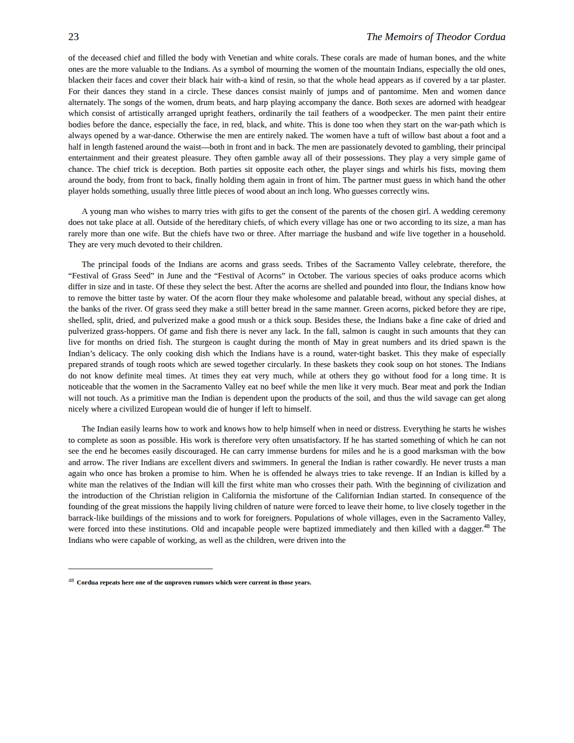23 The Memoirs of Theodor Cordua
of the deceased chief and filled the body with Venetian and white corals. These corals are made of human bones, and the white ones are the more valuable to the Indians. As a symbol of mourning the women of the mountain Indians, especially the old ones, blacken their faces and cover their black hair with-a kind of resin, so that the whole head appears as if covered by a tar plaster. For their dances they stand in a circle. These dances consist mainly of jumps and of pantomime. Men and women dance alternately. The songs of the women, drum beats, and harp playing accompany the dance. Both sexes are adorned with headgear which consist of artistically arranged upright feathers, ordinarily the tail feathers of a woodpecker. The men paint their entire bodies before the dance, especially the face, in red, black, and white. This is done too when they start on the war-path which is always opened by a war-dance. Otherwise the men are entirely naked. The women have a tuft of willow bast about a foot and a half in length fastened around the waist—both in front and in back. The men are passionately devoted to gambling, their principal entertainment and their greatest pleasure. They often gamble away all of their possessions. They play a very simple game of chance. The chief trick is deception. Both parties sit opposite each other, the player sings and whirls his fists, moving them around the body, from front to back, finally holding them again in front of him. The partner must guess in which hand the other player holds something, usually three little pieces of wood about an inch long. Who guesses correctly wins.
A young man who wishes to marry tries with gifts to get the consent of the parents of the chosen girl. A wedding ceremony does not take place at all. Outside of the hereditary chiefs, of which every village has one or two according to its size, a man has rarely more than one wife. But the chiefs have two or three. After marriage the husband and wife live together in a household. They are very much devoted to their children.
The principal foods of the Indians are acorns and grass seeds. Tribes of the Sacramento Valley celebrate, therefore, the “Festival of Grass Seed” in June and the “Festival of Acorns” in October. The various species of oaks produce acorns which differ in size and in taste. Of these they select the best. After the acorns are shelled and pounded into flour, the Indians know how to remove the bitter taste by water. Of the acorn flour they make wholesome and palatable bread, without any special dishes, at the banks of the river. Of grass seed they make a still better bread in the same manner. Green acorns, picked before they are ripe, shelled, split, dried, and pulverized make a good mush or a thick soup. Besides these, the Indians bake a fine cake of dried and pulverized grass-hoppers. Of game and fish there is never any lack. In the fall, salmon is caught in such amounts that they can live for months on dried fish. The sturgeon is caught during the month of May in great numbers and its dried spawn is the Indian’s delicacy. The only cooking dish which the Indians have is a round, water-tight basket. This they make of especially prepared strands of tough roots which are sewed together circularly. In these baskets they cook soup on hot stones. The Indians do not know definite meal times. At times they eat very much, while at others they go without food for a long time. It is noticeable that the women in the Sacramento Valley eat no beef while the men like it very much. Bear meat and pork the Indian will not touch. As a primitive man the Indian is dependent upon the products of the soil, and thus the wild savage can get along nicely where a civilized European would die of hunger if left to himself.
The Indian easily learns how to work and knows how to help himself when in need or distress. Everything he starts he wishes to complete as soon as possible. His work is therefore very often unsatisfactory. If he has started something of which he can not see the end he becomes easily discouraged. He can carry immense burdens for miles and he is a good marksman with the bow and arrow. The river Indians are excellent divers and swimmers. In general the Indian is rather cowardly. He never trusts a man again who once has broken a promise to him. When he is offended he always tries to take revenge. If an Indian is killed by a white man the relatives of the Indian will kill the first white man who crosses their path. With the beginning of civilization and the introduction of the Christian religion in California the misfortune of the Californian Indian started. In consequence of the founding of the great missions the happily living children of nature were forced to leave their home, to live closely together in the barrack-like buildings of the missions and to work for foreigners. Populations of whole villages, even in the Sacramento Valley, were forced into these institutions. Old and incapable people were baptized immediately and then killed with a dagger.48 The Indians who were capable of working, as well as the children, were driven into the
48 Cordua repeats here one of the unproven rumors which were current in those years.